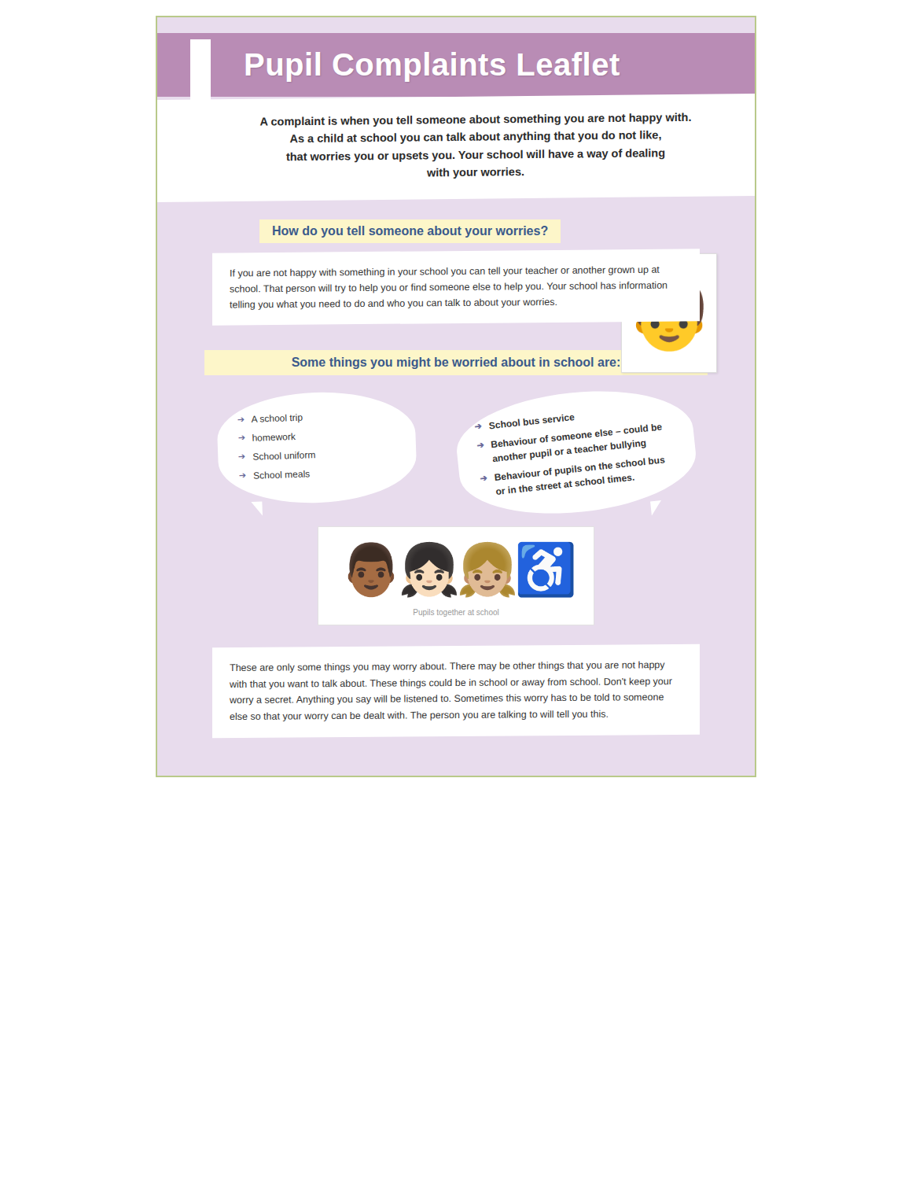Pupil Complaints Leaflet
A complaint is when you tell someone about something you are not happy with.
As a child at school you can talk about anything that you do not like,
that worries you or upsets you. Your school will have a way of dealing
with your worries.
How do you tell someone about your worries?
👦
If you are not happy with something in your school you can tell your teacher or another grown up at school. That person will try to help you or find someone else to help you. Your school has information telling you what you need to do and who you can talk to about your worries.
Some things you might be worried about in school are:
A school trip
homework
School uniform
School meals
School bus service
Behaviour of someone else – could be another pupil or a teacher bullying
Behaviour of pupils on the school bus or in the street at school times.
👨🏾👧🏻👧🏼♿
Pupils together at school
These are only some things you may worry about. There may be other things that you are not happy with that you want to talk about. These things could be in school or away from school. Don't keep your worry a secret. Anything you say will be listened to. Sometimes this worry has to be told to someone else so that your worry can be dealt with. The person you are talking to will tell you this.